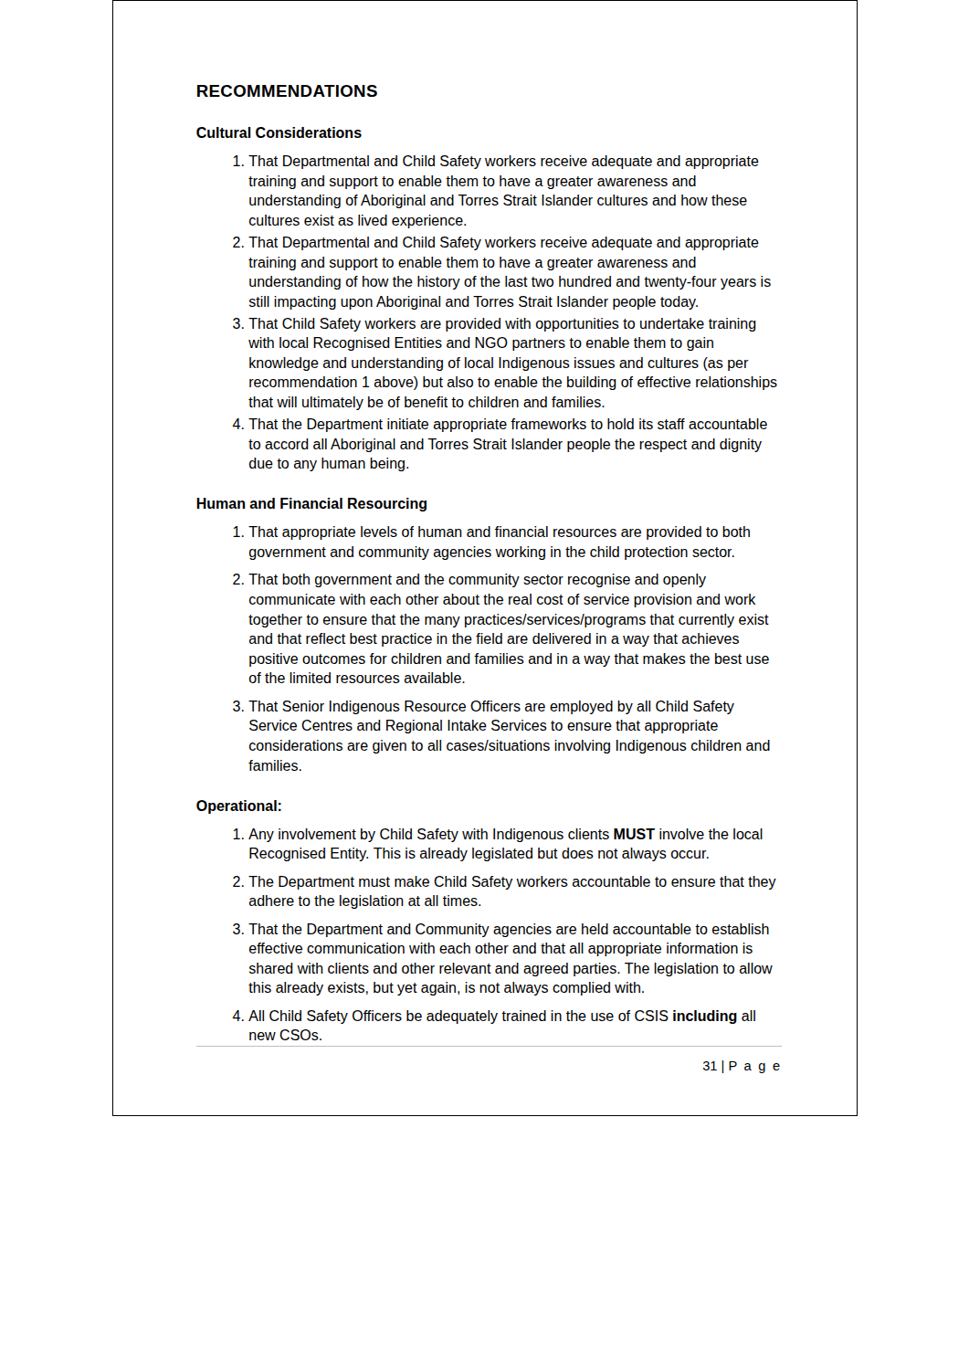RECOMMENDATIONS
Cultural Considerations
That Departmental and Child Safety workers receive adequate and appropriate training and support to enable them to have a greater awareness and understanding of Aboriginal and Torres Strait Islander cultures and how these cultures exist as lived experience.
That Departmental and Child Safety workers receive adequate and appropriate training and support to enable them to have a greater awareness and understanding of how the history of the last two hundred and twenty-four years is still impacting upon Aboriginal and Torres Strait Islander people today.
That Child Safety workers are provided with opportunities to undertake training with local Recognised Entities and NGO partners to enable them to gain knowledge and understanding of local Indigenous issues and cultures (as per recommendation 1 above) but also to enable the building of effective relationships that will ultimately be of benefit to children and families.
That the Department initiate appropriate frameworks to hold its staff accountable to accord all Aboriginal and Torres Strait Islander people the respect and dignity due to any human being.
Human and Financial Resourcing
That appropriate levels of human and financial resources are provided to both government and community agencies working in the child protection sector.
That both government and the community sector recognise and openly communicate with each other about the real cost of service provision and work together to ensure that the many practices/services/programs that currently exist and that reflect best practice in the field are delivered in a way that achieves positive outcomes for children and families and in a way that makes the best use of the limited resources available.
That Senior Indigenous Resource Officers are employed by all Child Safety Service Centres and Regional Intake Services to ensure that appropriate considerations are given to all cases/situations involving Indigenous children and families.
Operational:
Any involvement by Child Safety with Indigenous clients MUST involve the local Recognised Entity. This is already legislated but does not always occur.
The Department must make Child Safety workers accountable to ensure that they adhere to the legislation at all times.
That the Department and Community agencies are held accountable to establish effective communication with each other and that all appropriate information is shared with clients and other relevant and agreed parties. The legislation to allow this already exists, but yet again, is not always complied with.
All Child Safety Officers be adequately trained in the use of CSIS including all new CSOs.
31 | P a g e